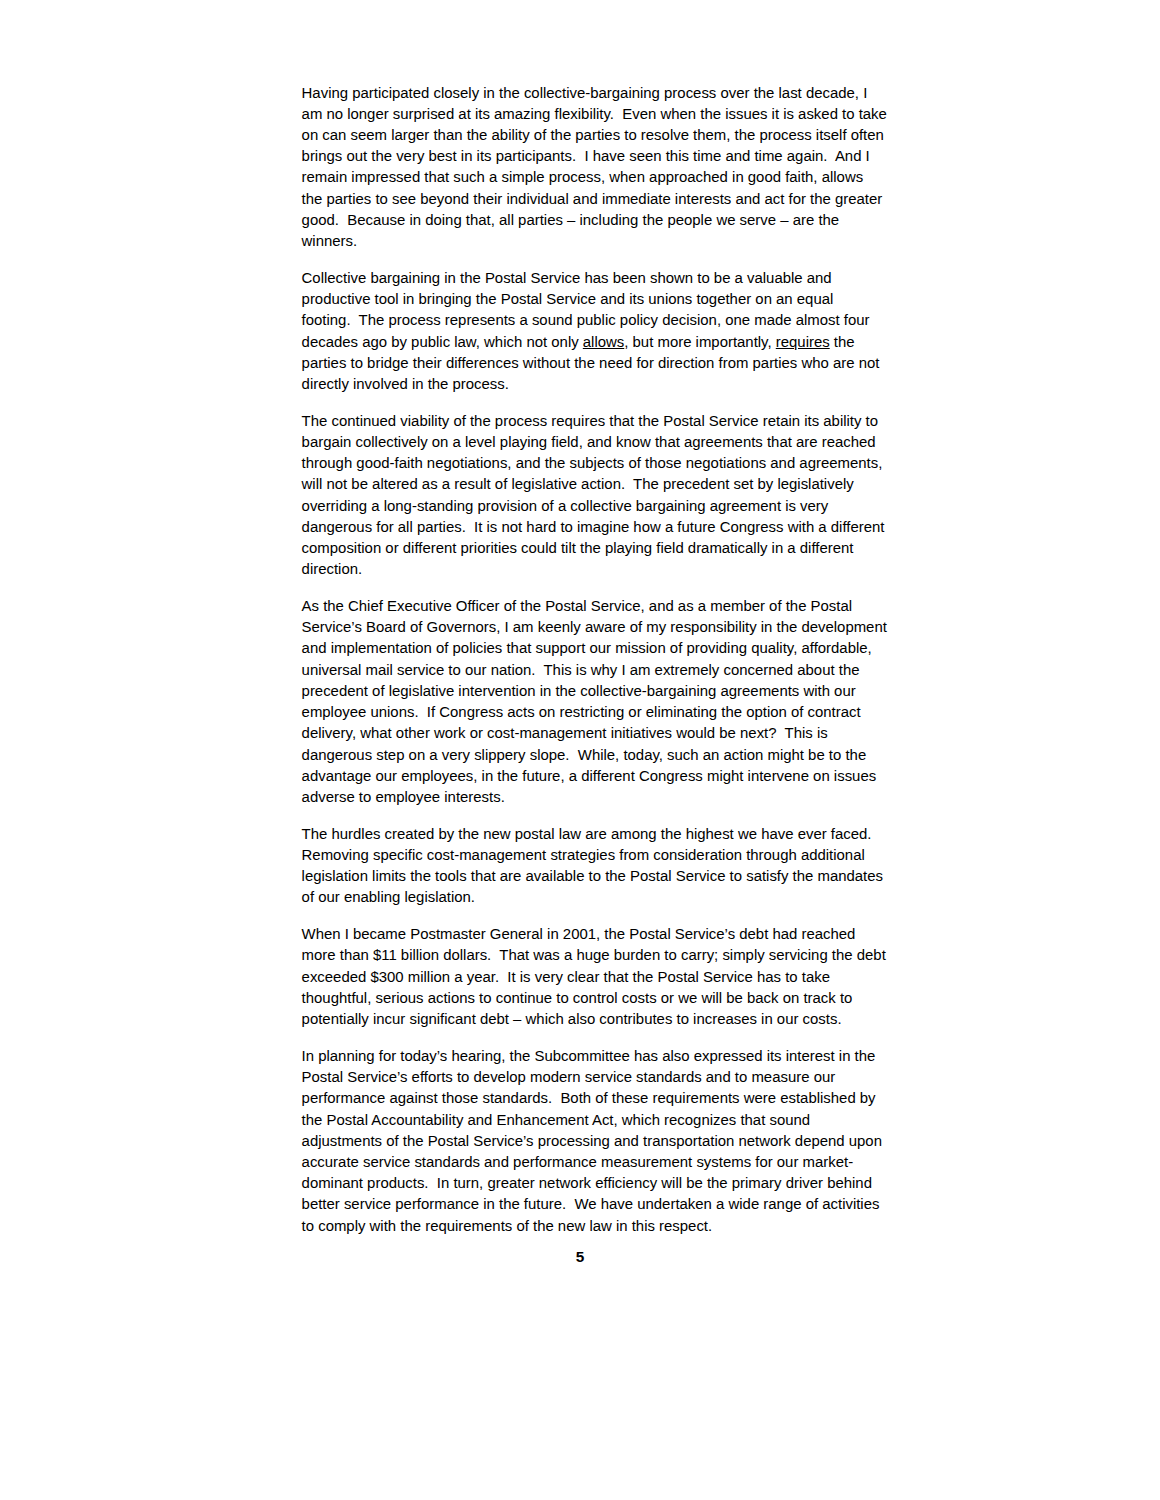Having participated closely in the collective-bargaining process over the last decade, I am no longer surprised at its amazing flexibility. Even when the issues it is asked to take on can seem larger than the ability of the parties to resolve them, the process itself often brings out the very best in its participants. I have seen this time and time again. And I remain impressed that such a simple process, when approached in good faith, allows the parties to see beyond their individual and immediate interests and act for the greater good. Because in doing that, all parties – including the people we serve – are the winners.
Collective bargaining in the Postal Service has been shown to be a valuable and productive tool in bringing the Postal Service and its unions together on an equal footing. The process represents a sound public policy decision, one made almost four decades ago by public law, which not only allows, but more importantly, requires the parties to bridge their differences without the need for direction from parties who are not directly involved in the process.
The continued viability of the process requires that the Postal Service retain its ability to bargain collectively on a level playing field, and know that agreements that are reached through good-faith negotiations, and the subjects of those negotiations and agreements, will not be altered as a result of legislative action. The precedent set by legislatively overriding a long-standing provision of a collective bargaining agreement is very dangerous for all parties. It is not hard to imagine how a future Congress with a different composition or different priorities could tilt the playing field dramatically in a different direction.
As the Chief Executive Officer of the Postal Service, and as a member of the Postal Service’s Board of Governors, I am keenly aware of my responsibility in the development and implementation of policies that support our mission of providing quality, affordable, universal mail service to our nation. This is why I am extremely concerned about the precedent of legislative intervention in the collective-bargaining agreements with our employee unions. If Congress acts on restricting or eliminating the option of contract delivery, what other work or cost-management initiatives would be next? This is dangerous step on a very slippery slope. While, today, such an action might be to the advantage our employees, in the future, a different Congress might intervene on issues adverse to employee interests.
The hurdles created by the new postal law are among the highest we have ever faced. Removing specific cost-management strategies from consideration through additional legislation limits the tools that are available to the Postal Service to satisfy the mandates of our enabling legislation.
When I became Postmaster General in 2001, the Postal Service’s debt had reached more than $11 billion dollars. That was a huge burden to carry; simply servicing the debt exceeded $300 million a year. It is very clear that the Postal Service has to take thoughtful, serious actions to continue to control costs or we will be back on track to potentially incur significant debt – which also contributes to increases in our costs.
In planning for today’s hearing, the Subcommittee has also expressed its interest in the Postal Service’s efforts to develop modern service standards and to measure our performance against those standards. Both of these requirements were established by the Postal Accountability and Enhancement Act, which recognizes that sound adjustments of the Postal Service’s processing and transportation network depend upon accurate service standards and performance measurement systems for our market-dominant products. In turn, greater network efficiency will be the primary driver behind better service performance in the future. We have undertaken a wide range of activities to comply with the requirements of the new law in this respect.
5